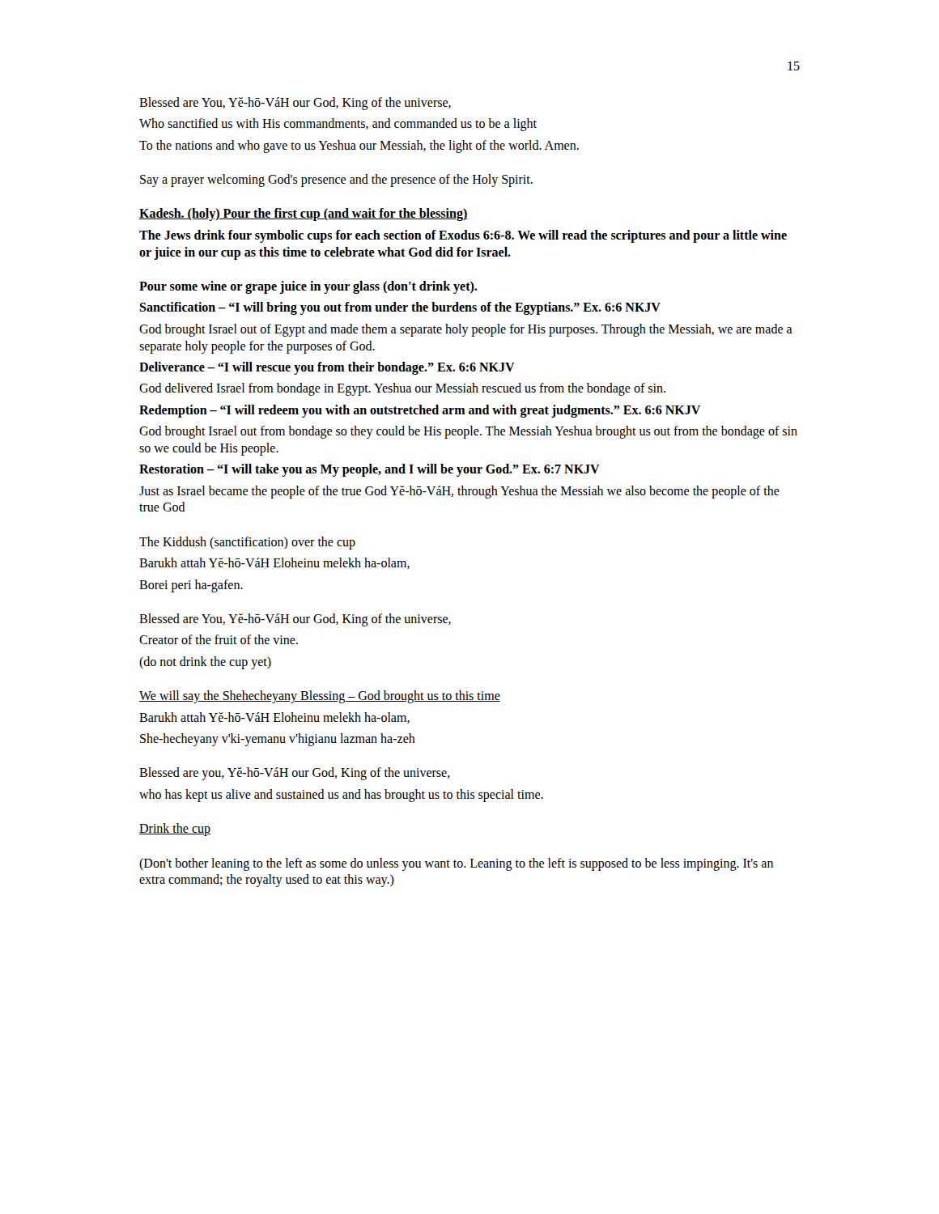15
Blessed are You, Yĕ-hō-VáH our God, King of the universe,
Who sanctified us with His commandments, and commanded us to be a light
To the nations and who gave to us Yeshua our Messiah, the light of the world. Amen.
Say a prayer welcoming God's presence and the presence of the Holy Spirit.
Kadesh. (holy) Pour the first cup (and wait for the blessing)
The Jews drink four symbolic cups for each section of Exodus 6:6-8. We will read the scriptures and pour a little wine or juice in our cup as this time to celebrate what God did for Israel.
Pour some wine or grape juice in your glass (don't drink yet).
Sanctification – “I will bring you out from under the burdens of the Egyptians.” Ex. 6:6 NKJV
God brought Israel out of Egypt and made them a separate holy people for His purposes. Through the Messiah, we are made a separate holy people for the purposes of God.
Deliverance – “I will rescue you from their bondage.” Ex. 6:6 NKJV
God delivered Israel from bondage in Egypt. Yeshua our Messiah rescued us from the bondage of sin.
Redemption – “I will redeem you with an outstretched arm and with great judgments.” Ex. 6:6 NKJV
God brought Israel out from bondage so they could be His people. The Messiah Yeshua brought us out from the bondage of sin so we could be His people.
Restoration – “I will take you as My people, and I will be your God.” Ex. 6:7 NKJV
Just as Israel became the people of the true God Yĕ-hō-VáH, through Yeshua the Messiah we also become the people of the true God
The Kiddush (sanctification) over the cup
Barukh attah Yĕ-hō-VáH Eloheinu melekh ha-olam,
Borei peri ha-gafen.
Blessed are You, Yĕ-hō-VáH our God, King of the universe,
Creator of the fruit of the vine.
(do not drink the cup yet)
We will say the Shehecheyany Blessing – God brought us to this time
Barukh attah Yĕ-hō-VáH Eloheinu melekh ha-olam,
She-hecheyany v'ki-yemanu v'higianu lazman ha-zeh
Blessed are you, Yĕ-hō-VáH our God, King of the universe,
who has kept us alive and sustained us and has brought us to this special time.
Drink the cup
(Don't bother leaning to the left as some do unless you want to. Leaning to the left is supposed to be less impinging. It's an extra command; the royalty used to eat this way.)